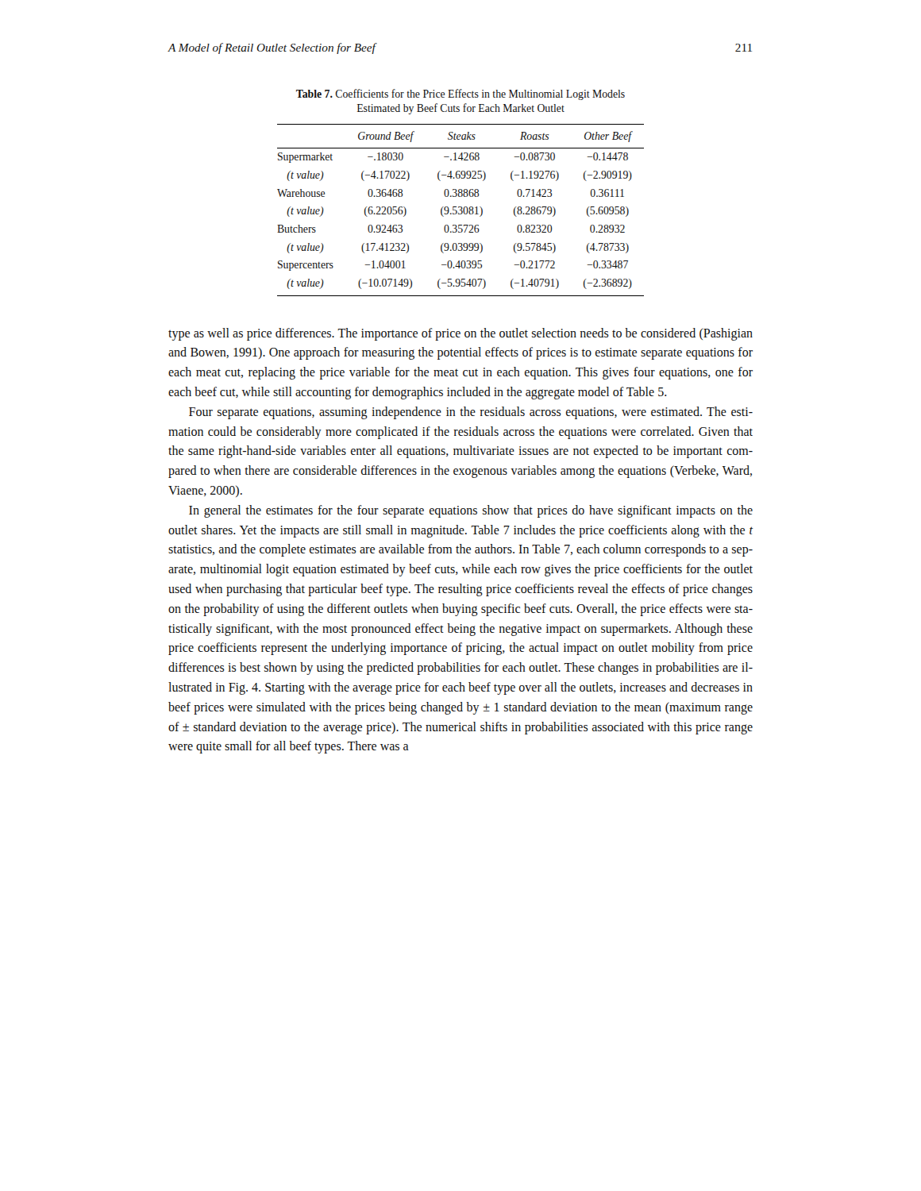A Model of Retail Outlet Selection for Beef 211
Table 7. Coefficients for the Price Effects in the Multinomial Logit Models Estimated by Beef Cuts for Each Market Outlet
| | Ground Beef | Steaks | Roasts | Other Beef |
| --- | --- | --- | --- | --- |
| Supermarket | −.18030 | −.14268 | −0.08730 | −0.14478 |
| ( t value) | (−4.17022) | (−4.69925) | (−1.19276) | (−2.90919) |
| Warehouse | 0.36468 | 0.38868 | 0.71423 | 0.36111 |
| ( t value) | (6.22056) | (9.53081) | (8.28679) | (5.60958) |
| Butchers | 0.92463 | 0.35726 | 0.82320 | 0.28932 |
| ( t value) | (17.41232) | (9.03999) | (9.57845) | (4.78733) |
| Supercenters | −1.04001 | −0.40395 | −0.21772 | −0.33487 |
| ( t value) | (−10.07149) | (−5.95407) | (−1.40791) | (−2.36892) |
type as well as price differences. The importance of price on the outlet selection needs to be considered (Pashigian and Bowen, 1991). One approach for measuring the potential effects of prices is to estimate separate equations for each meat cut, replacing the price variable for the meat cut in each equation. This gives four equations, one for each beef cut, while still accounting for demographics included in the aggregate model of Table 5.
Four separate equations, assuming independence in the residuals across equations, were estimated. The estimation could be considerably more complicated if the residuals across the equations were correlated. Given that the same right-hand-side variables enter all equations, multivariate issues are not expected to be important compared to when there are considerable differences in the exogenous variables among the equations (Verbeke, Ward, Viaene, 2000).
In general the estimates for the four separate equations show that prices do have significant impacts on the outlet shares. Yet the impacts are still small in magnitude. Table 7 includes the price coefficients along with the t statistics, and the complete estimates are available from the authors. In Table 7, each column corresponds to a separate, multinomial logit equation estimated by beef cuts, while each row gives the price coefficients for the outlet used when purchasing that particular beef type. The resulting price coefficients reveal the effects of price changes on the probability of using the different outlets when buying specific beef cuts. Overall, the price effects were statistically significant, with the most pronounced effect being the negative impact on supermarkets. Although these price coefficients represent the underlying importance of pricing, the actual impact on outlet mobility from price differences is best shown by using the predicted probabilities for each outlet. These changes in probabilities are illustrated in Fig. 4. Starting with the average price for each beef type over all the outlets, increases and decreases in beef prices were simulated with the prices being changed by ± 1 standard deviation to the mean (maximum range of ± standard deviation to the average price). The numerical shifts in probabilities associated with this price range were quite small for all beef types. There was a